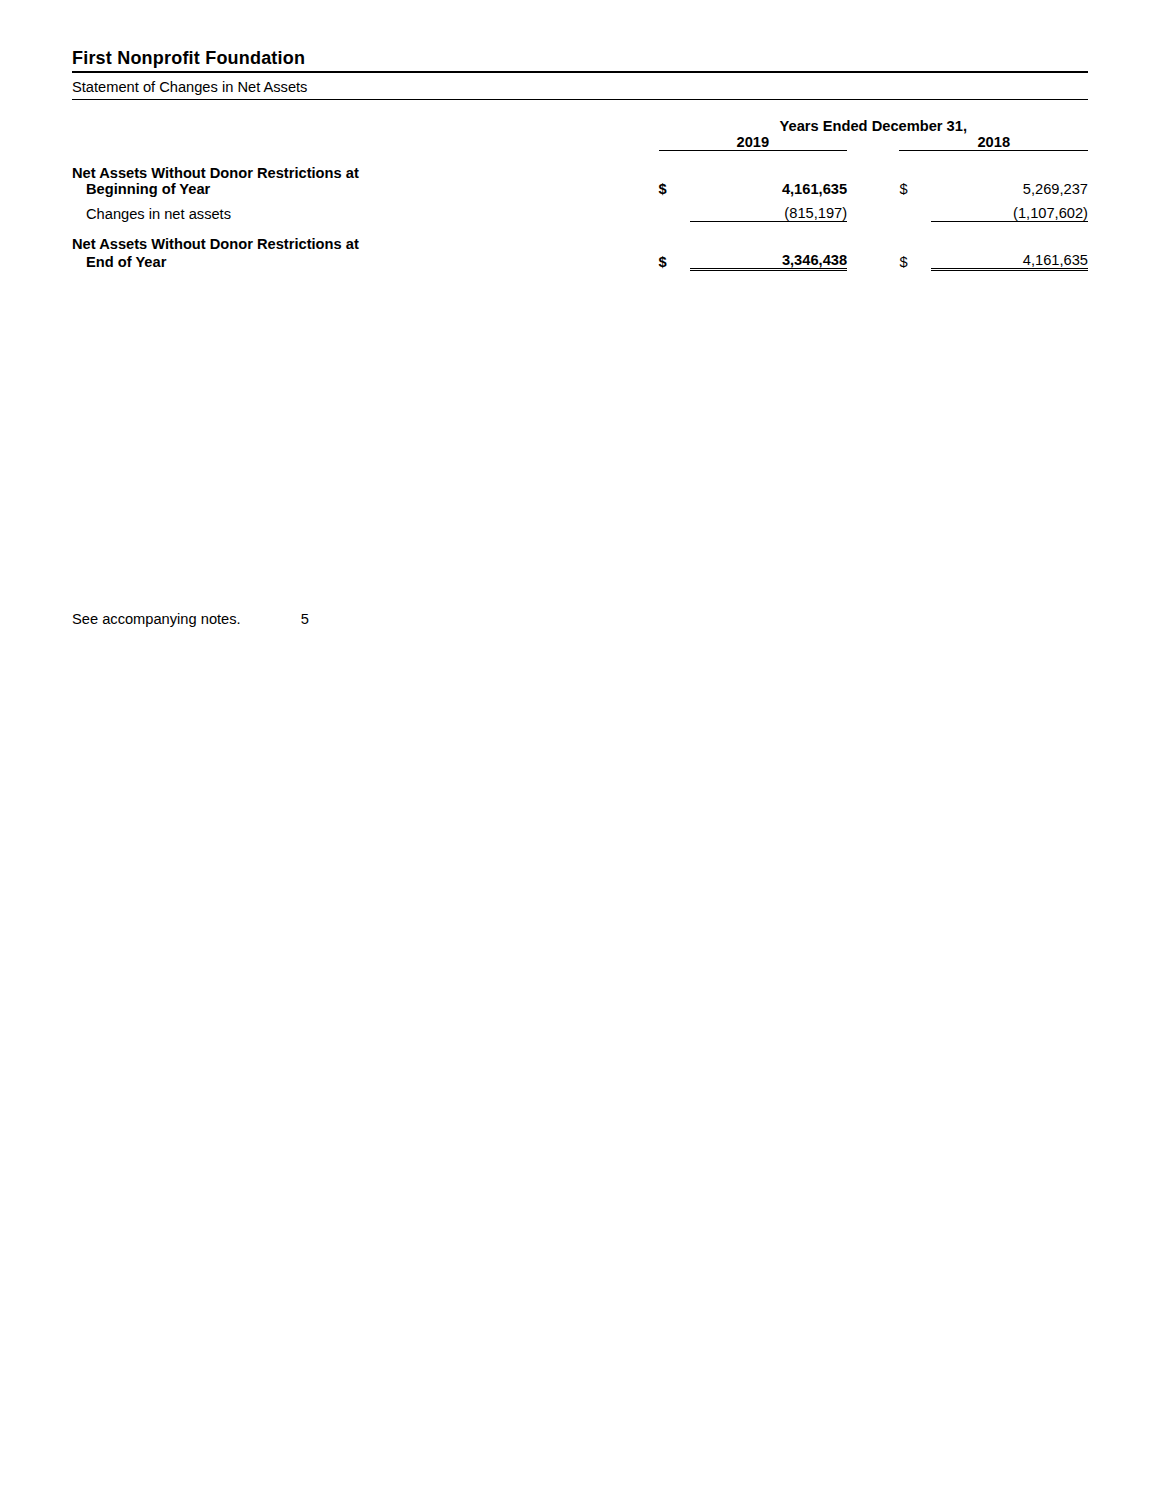First Nonprofit Foundation
Statement of Changes in Net Assets
| | Years Ended December 31, |
| | 2019 | | 2018 |
| Net Assets Without Donor Restrictions at | | | | | |
| Beginning of Year | $ | 4,161,635 | | $ | 5,269,237 |
| Changes in net assets | | (815,197) | | | (1,107,602) |
| Net Assets Without Donor Restrictions at | | | | | |
| End of Year | $ | 3,346,438 | | $ | 4,161,635 |
See accompanying notes. 5